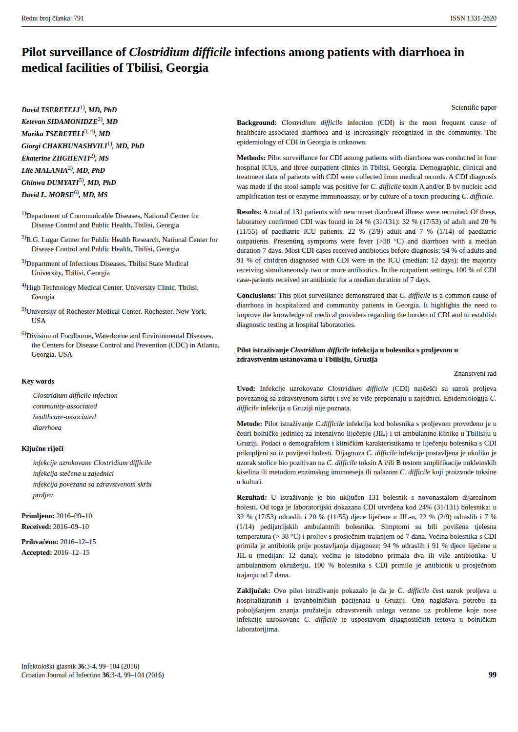Redni broj članka: 791 ISSN 1331-2820
Pilot surveillance of Clostridium difficile infections among patients with diarrhoea in medical facilities of Tbilisi, Georgia
David TSERETELI1), MD, PhD
Ketevan SIDAMONIDZE2), MD
Marika TSERETELI3, 4), MD
Giorgi CHAKHUNASHVILI1), MD, PhD
Ekaterine ZHGHENTI2), MS
Lile MALANIA2), MD, PhD
Ghinwa DUMYATI5), MD, PhD
David L. MORSE6), MD, MS
1)Department of Communicable Diseases, National Center for Disease Control and Public Health, Tbilisi, Georgia
2)R.G. Lugar Center for Public Health Research, National Center for Disease Control and Public Health, Tbilisi, Georgia
3)Department of Infectious Diseases, Tbilisi State Medical University, Tbilisi, Georgia
4)High Technology Medical Center, University Clinic, Tbilisi, Georgia
5)University of Rochester Medical Center, Rochester, New York, USA
6)Division of Foodborne, Waterborne and Environmental Diseases, the Centers for Disease Control and Prevention (CDC) in Atlanta, Georgia, USA
Key words
Clostridium difficile infection
community-associated
healthcare-associated
diarrhoea
Ključne riječi
infekcije uzrokovane Clostridium difficile
infekcija stečena u zajednici
infekcija povezana sa zdravstvenom skrbi
proljev
Primljeno: 2016–09–10
Received: 2016–09–10
Prihvaćeno: 2016–12–15
Accepted: 2016–12–15
Scientific paper
Background: Clostridium difficile infection (CDI) is the most frequent cause of healthcare-associated diarrhoea and is increasingly recognized in the community. The epidemiology of CDI in Georgia is unknown.
Methods: Pilot surveillance for CDI among patients with diarrhoea was conducted in four hospital ICUs, and three outpatient clinics in Tbilisi, Georgia. Demographic, clinical and treatment data of patients with CDI were collected from medical records. A CDI diagnosis was made if the stool sample was positive for C. difficile toxin A and/or B by nucleic acid amplification test or enzyme immunoassay, or by culture of a toxin-producing C. difficile.
Results: A total of 131 patients with new onset diarrhoeal illness were recruited. Of these, laboratory confirmed CDI was found in 24 % (31/131): 32 % (17/53) of adult and 20 % (11/55) of paediatric ICU patients, 22 % (2/9) adult and 7 % (1/14) of paediatric outpatients. Presenting symptoms were fever (>38 °C) and diarrhoea with a median duration 7 days. Most CDI cases received antibiotics before diagnosis; 94 % of adults and 91 % of children diagnosed with CDI were in the ICU (median: 12 days); the majority receiving simultaneously two or more antibiotics. In the outpatient settings, 100 % of CDI case-patients received an antibiotic for a median duration of 7 days.
Conclusions: This pilot surveillance demonstrated that C. difficile is a common cause of diarrhoea in hospitalized and community patients in Georgia. It highlights the need to improve the knowledge of medical providers regarding the burden of CDI and to establish diagnostic testing at hospital laboratories.
Pilot istraživanje Clostridium difficile infekcija u bolesnika s proljevom u zdravstvenim ustanovama u Tbilisiju, Gruzija
Znanstveni rad
Uvod: Infekcije uzrokovane Clostridium difficile (CDI) najčešći su uzrok proljeva povezanog sa zdravstvenom skrbi i sve se više prepoznaju u zajednici. Epidemiologija C. difficile infekcija u Gruziji nije poznata.
Metode: Pilot istraživanje C.difficile infekcija kod bolesnika s proljevom provedeno je u četiri bolničke jedinice za intenzivno liječenje (JIL) i tri ambulantne klinike u Tbilisiju u Gruziji. Podaci o demografskim i kliničkim karakteristikama te liječenju bolesnika s CDI prikupljeni su iz povijesti bolesti. Dijagnoza C. difficile infekcije postavljena je ukoliko je uzorak stolice bio pozitivan na C. difficile toksin A i/ili B testom amplifikacije nukleinskih kiselina ili metodom enzimskog imunoesejа ili nalazom C. difficile koji proizvode toksine u kulturi.
Rezultati: U istraživanje je bio uključen 131 bolesnik s novonastalom dijarealnom bolesti. Od toga je laboratorijski dokazana CDI utvrđena kod 24% (31/131) bolesnika: u 32 % (17/53) odraslih i 20 % (11/55) djece liječene u JIL-u, 22 % (2/9) odraslih i 7 % (1/14) pedijatrijskih ambulantnih bolesnika. Simptomi su bili povišena tjelesna temperatura (> 38 °C) i proljev s prosječnim trajanjem od 7 dana. Većina bolesnika s CDI primila je antibiotik prije postavljanja dijagnoze; 94 % odraslih i 91 % djece liječene u JIL-u (medijan: 12 dana); većina je istodobno primala dva ili više antibiotika. U ambulantnom okruženju, 100 % bolesnika s CDI primilo je antibiotik u prosječnom trajanju od 7 dana.
Zaključak: Ovo pilot istraživanje pokazalo je da je C. difficile čest uzrok proljeva u hospitaliziranih i izvanbolničkih pacijenata u Gruziji. Ono naglašava potrebu za poboljšanjem znanja pružatelja zdravstvenih usluga vezano uz probleme koje nose infekcije uzrokovane C. difficile te uspostavom dijagnostičkih testova u bolničkim laboratorijima.
Infektološki glasnik 36:3-4, 99–104 (2016)
Croatian Journal of Infection 36:3-4, 99–104 (2016)
99